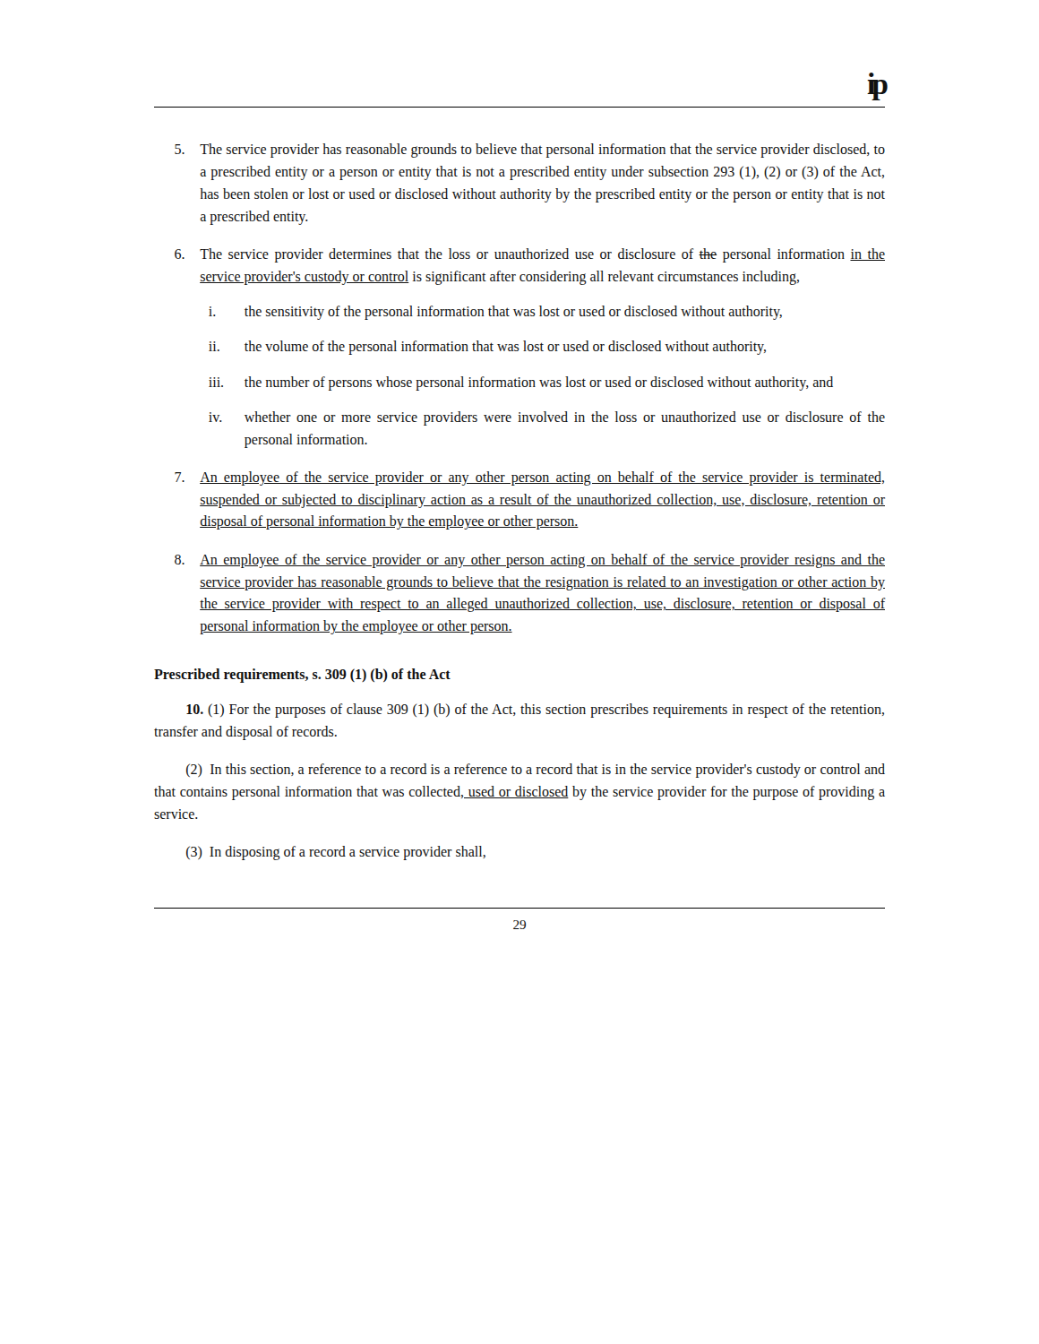ip
5. The service provider has reasonable grounds to believe that personal information that the service provider disclosed, to a prescribed entity or a person or entity that is not a prescribed entity under subsection 293 (1), (2) or (3) of the Act, has been stolen or lost or used or disclosed without authority by the prescribed entity or the person or entity that is not a prescribed entity.
6. The service provider determines that the loss or unauthorized use or disclosure of the personal information in the service provider's custody or control is significant after considering all relevant circumstances including,
i. the sensitivity of the personal information that was lost or used or disclosed without authority,
ii. the volume of the personal information that was lost or used or disclosed without authority,
iii. the number of persons whose personal information was lost or used or disclosed without authority, and
iv. whether one or more service providers were involved in the loss or unauthorized use or disclosure of the personal information.
7. An employee of the service provider or any other person acting on behalf of the service provider is terminated, suspended or subjected to disciplinary action as a result of the unauthorized collection, use, disclosure, retention or disposal of personal information by the employee or other person.
8. An employee of the service provider or any other person acting on behalf of the service provider resigns and the service provider has reasonable grounds to believe that the resignation is related to an investigation or other action by the service provider with respect to an alleged unauthorized collection, use, disclosure, retention or disposal of personal information by the employee or other person.
Prescribed requirements, s. 309 (1) (b) of the Act
10. (1) For the purposes of clause 309 (1) (b) of the Act, this section prescribes requirements in respect of the retention, transfer and disposal of records.
(2) In this section, a reference to a record is a reference to a record that is in the service provider's custody or control and that contains personal information that was collected, used or disclosed by the service provider for the purpose of providing a service.
(3) In disposing of a record a service provider shall,
29